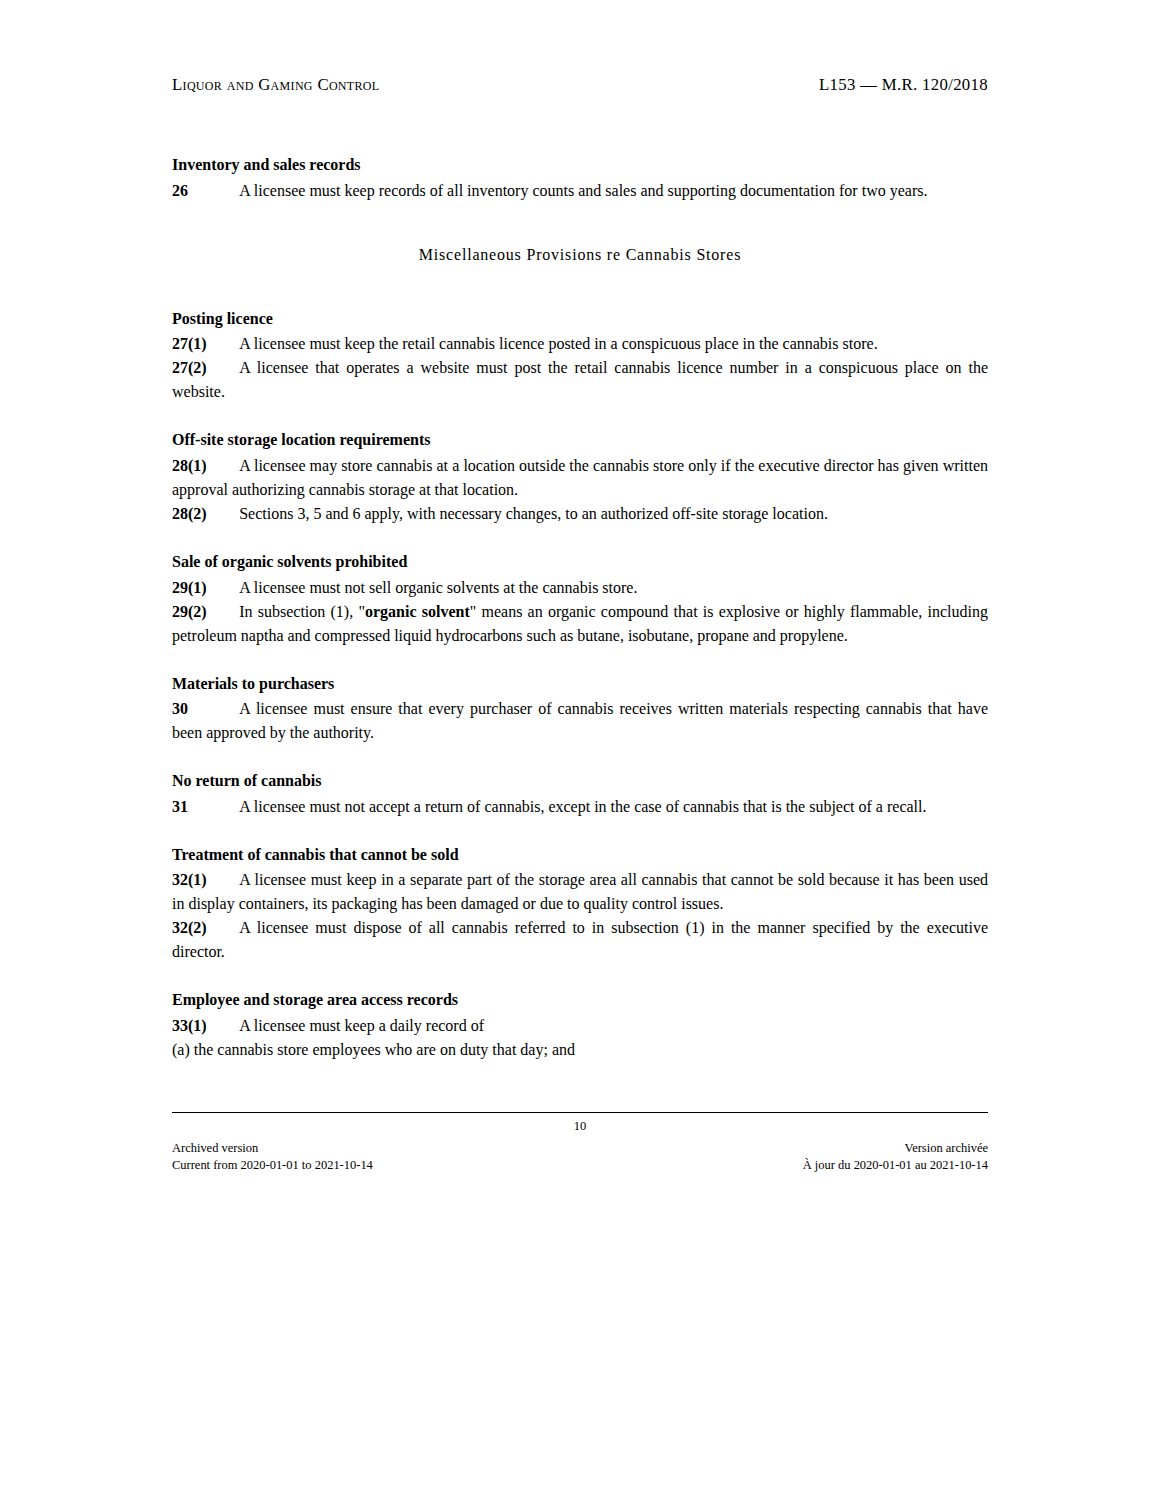Liquor and Gaming Control
L153 — M.R. 120/2018
Inventory and sales records
26 A licensee must keep records of all inventory counts and sales and supporting documentation for two years.
Miscellaneous Provisions re Cannabis Stores
Posting licence
27(1) A licensee must keep the retail cannabis licence posted in a conspicuous place in the cannabis store.
27(2) A licensee that operates a website must post the retail cannabis licence number in a conspicuous place on the website.
Off-site storage location requirements
28(1) A licensee may store cannabis at a location outside the cannabis store only if the executive director has given written approval authorizing cannabis storage at that location.
28(2) Sections 3, 5 and 6 apply, with necessary changes, to an authorized off-site storage location.
Sale of organic solvents prohibited
29(1) A licensee must not sell organic solvents at the cannabis store.
29(2) In subsection (1), "organic solvent" means an organic compound that is explosive or highly flammable, including petroleum naptha and compressed liquid hydrocarbons such as butane, isobutane, propane and propylene.
Materials to purchasers
30 A licensee must ensure that every purchaser of cannabis receives written materials respecting cannabis that have been approved by the authority.
No return of cannabis
31 A licensee must not accept a return of cannabis, except in the case of cannabis that is the subject of a recall.
Treatment of cannabis that cannot be sold
32(1) A licensee must keep in a separate part of the storage area all cannabis that cannot be sold because it has been used in display containers, its packaging has been damaged or due to quality control issues.
32(2) A licensee must dispose of all cannabis referred to in subsection (1) in the manner specified by the executive director.
Employee and storage area access records
33(1) A licensee must keep a daily record of
(a) the cannabis store employees who are on duty that day; and
10
Archived version
Current from 2020-01-01 to 2021-10-14
Version archivée
À jour du 2020-01-01 au 2021-10-14